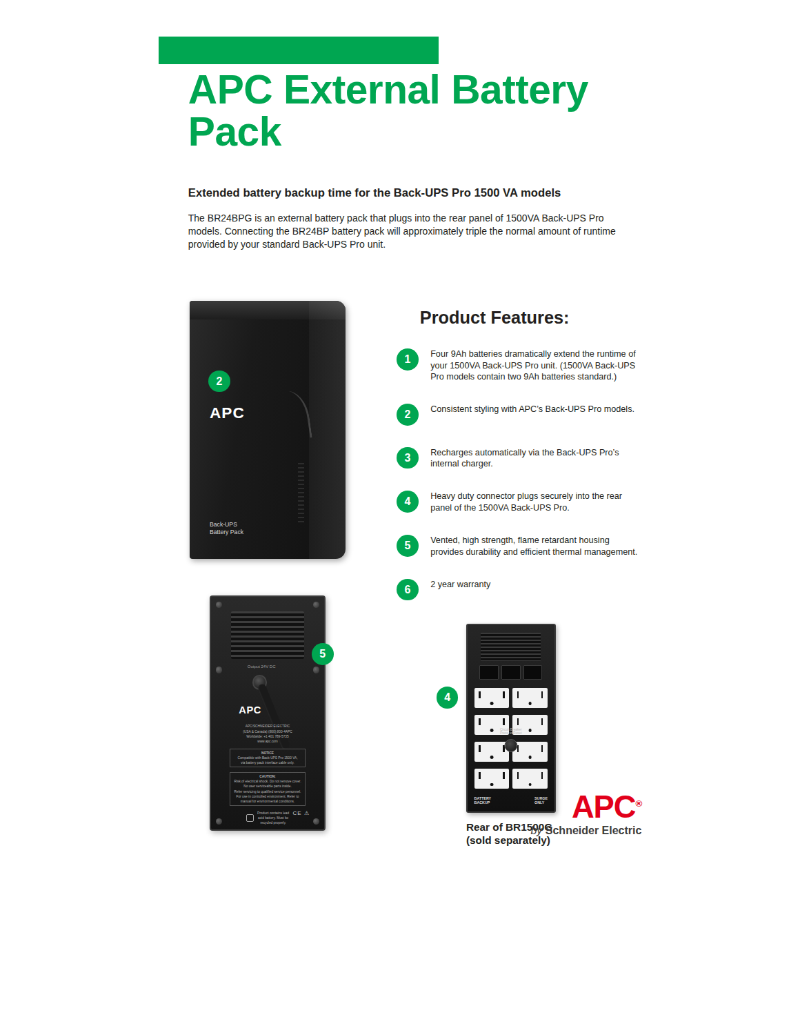APC External Battery Pack
Extended battery backup time for the Back-UPS Pro 1500 VA models
The BR24BPG is an external battery pack that plugs into the rear panel of 1500VA Back-UPS Pro models. Connecting the BR24BP battery pack will approximately triple the normal amount of runtime provided by your standard Back-UPS Pro unit.
2
APC
Back-UPS
Battery Pack
5
Output 24V DC
APC
APC/SCHNEIDER ELECTRIC
(USA & Canada) (800) 800-4APC
Worldwide: +1 401 789-5735
www.apc.com
NOTICE
Compatible with Back-UPS Pro 1500 VA,
via battery pack interface cable only.
CAUTION:
Risk of electrical shock. Do not remove cover.
No user serviceable parts inside.
Refer servicing to qualified service personnel.
For use in controlled environment. Refer to
manual for environmental conditions.
Product contains lead
acid battery. Must be
recycled properly.
CE ⚠
Product Features:
1 Four 9Ah batteries dramatically extend the runtime of your 1500VA Back-UPS Pro unit. (1500VA Back-UPS Pro models contain two 9Ah batteries standard.)
2 Consistent styling with APC’s Back-UPS Pro models.
3 Recharges automatically via the Back-UPS Pro’s internal charger.
4 Heavy duty connector plugs securely into the rear panel of the 1500VA Back-UPS Pro.
5 Vented, high strength, flame retardant housing provides durability and efficient thermal management.
6 2 year warranty
4
Circuit Breaker
Press to Reset
BATTERY
BACKUP SURGE
ONLY
Rear of BR1500G
(sold separately)
APC®
by Schneider Electric